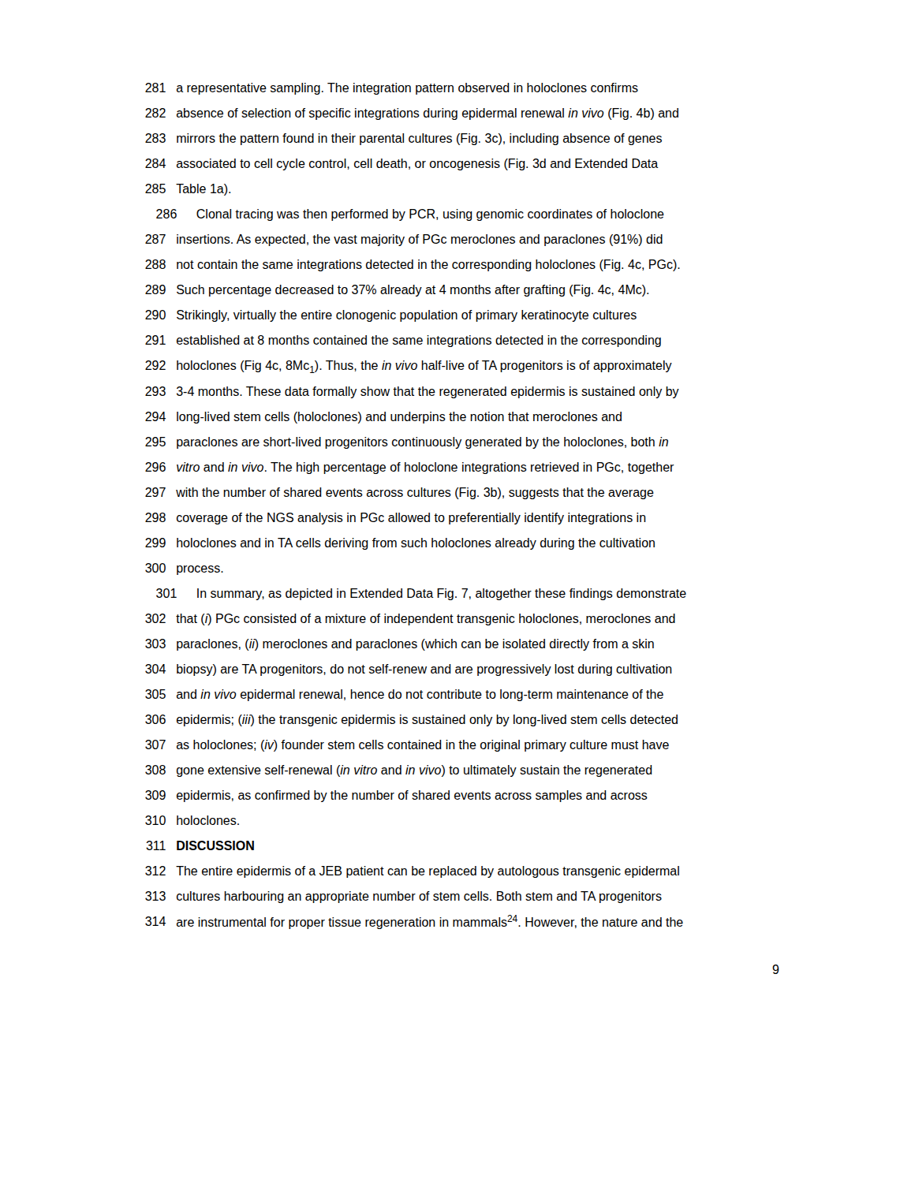a representative sampling. The integration pattern observed in holoclones confirms
absence of selection of specific integrations during epidermal renewal in vivo (Fig. 4b) and
mirrors the pattern found in their parental cultures (Fig. 3c), including absence of genes
associated to cell cycle control, cell death, or oncogenesis (Fig. 3d and Extended Data
Table 1a).
Clonal tracing was then performed by PCR, using genomic coordinates of holoclone
insertions. As expected, the vast majority of PGc meroclones and paraclones (91%) did
not contain the same integrations detected in the corresponding holoclones (Fig. 4c, PGc).
Such percentage decreased to 37% already at 4 months after grafting (Fig. 4c, 4Mc).
Strikingly, virtually the entire clonogenic population of primary keratinocyte cultures
established at 8 months contained the same integrations detected in the corresponding
holoclones (Fig 4c, 8Mc1). Thus, the in vivo half-live of TA progenitors is of approximately
3-4 months. These data formally show that the regenerated epidermis is sustained only by
long-lived stem cells (holoclones) and underpins the notion that meroclones and
paraclones are short-lived progenitors continuously generated by the holoclones, both in
vitro and in vivo. The high percentage of holoclone integrations retrieved in PGc, together
with the number of shared events across cultures (Fig. 3b), suggests that the average
coverage of the NGS analysis in PGc allowed to preferentially identify integrations in
holoclones and in TA cells deriving from such holoclones already during the cultivation
process.
In summary, as depicted in Extended Data Fig. 7, altogether these findings demonstrate
that (i) PGc consisted of a mixture of independent transgenic holoclones, meroclones and
paraclones, (ii) meroclones and paraclones (which can be isolated directly from a skin
biopsy) are TA progenitors, do not self-renew and are progressively lost during cultivation
and in vivo epidermal renewal, hence do not contribute to long-term maintenance of the
epidermis; (iii) the transgenic epidermis is sustained only by long-lived stem cells detected
as holoclones; (iv) founder stem cells contained in the original primary culture must have
gone extensive self-renewal (in vitro and in vivo) to ultimately sustain the regenerated
epidermis, as confirmed by the number of shared events across samples and across
holoclones.
DISCUSSION
The entire epidermis of a JEB patient can be replaced by autologous transgenic epidermal
cultures harbouring an appropriate number of stem cells. Both stem and TA progenitors
are instrumental for proper tissue regeneration in mammals24. However, the nature and the
9